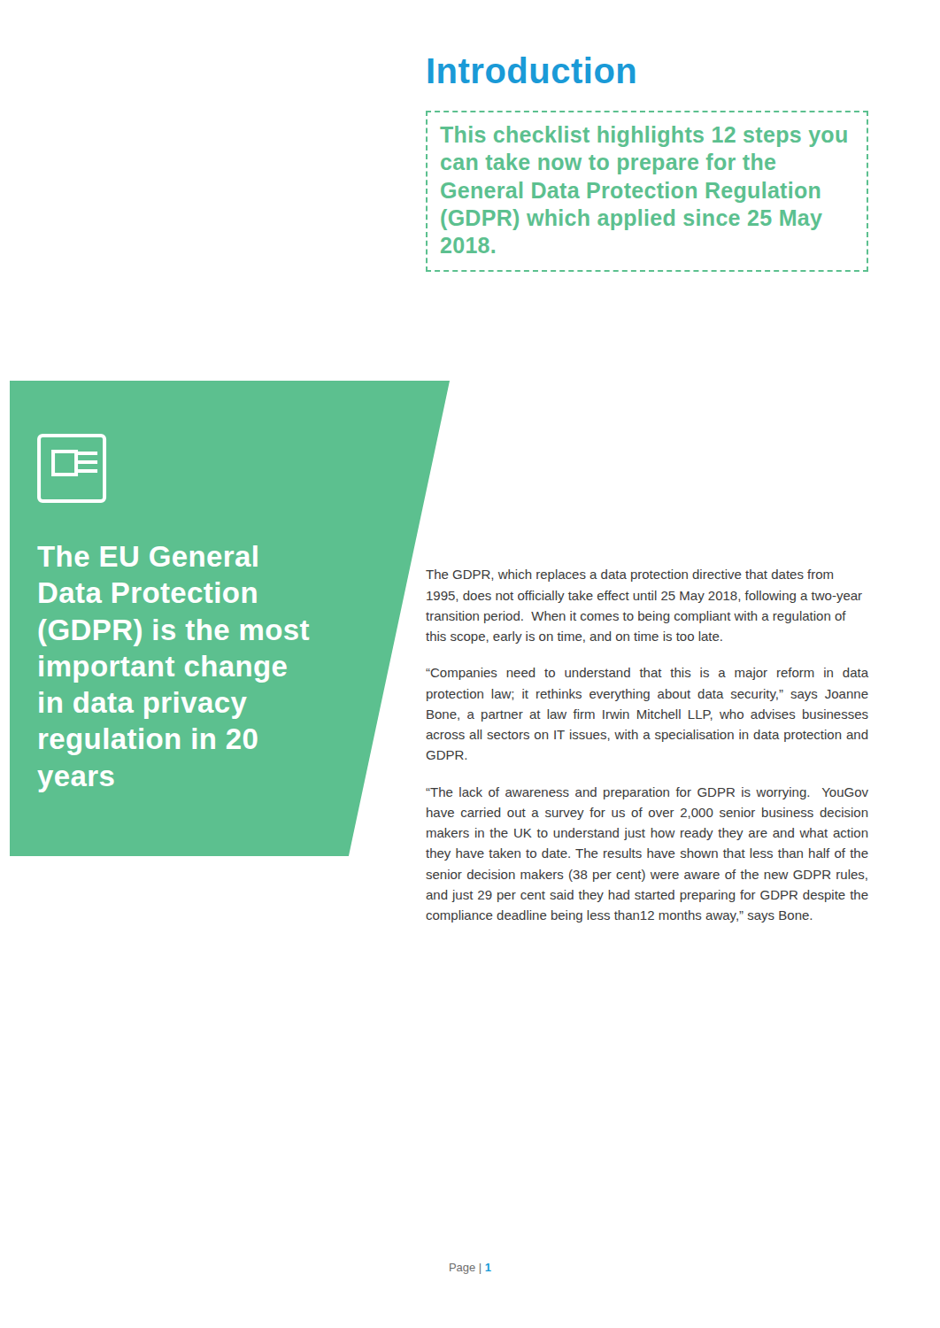Introduction
This checklist highlights 12 steps you can take now to prepare for the General Data Protection Regulation (GDPR) which applied since 25 May 2018.
The EU General Data Protection (GDPR) is the most important change in data privacy regulation in 20 years
The GDPR, which replaces a data protection directive that dates from 1995, does not officially take effect until 25 May 2018, following a two-year transition period. When it comes to being compliant with a regulation of this scope, early is on time, and on time is too late.
“Companies need to understand that this is a major reform in data protection law; it rethinks everything about data security,” says Joanne Bone, a partner at law firm Irwin Mitchell LLP, who advises businesses across all sectors on IT issues, with a specialisation in data protection and GDPR.
“The lack of awareness and preparation for GDPR is worrying. YouGov have carried out a survey for us of over 2,000 senior business decision makers in the UK to understand just how ready they are and what action they have taken to date. The results have shown that less than half of the senior decision makers (38 per cent) were aware of the new GDPR rules, and just 29 per cent said they had started preparing for GDPR despite the compliance deadline being less than12 months away,” says Bone.
Page | 1